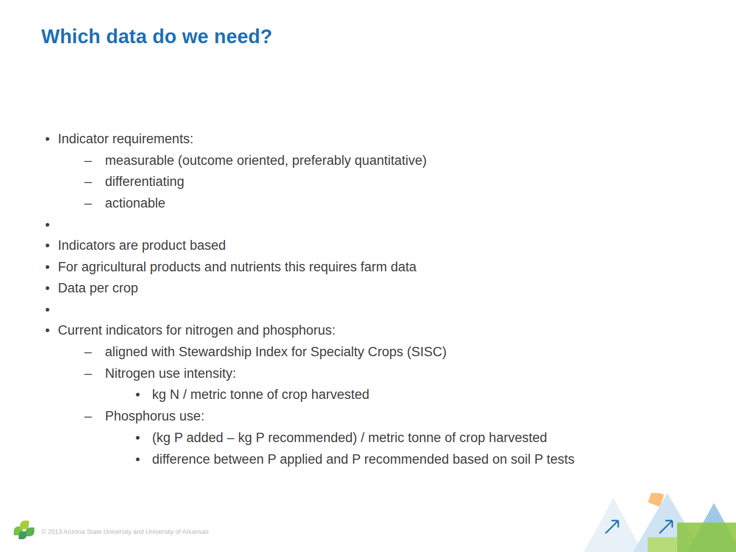Which data do we need?
Indicator requirements:
measurable (outcome oriented, preferably quantitative)
differentiating
actionable
Indicators are product based
For agricultural products and nutrients this requires farm data
Data per crop
Current indicators for nitrogen and phosphorus:
aligned with Stewardship Index for Specialty Crops (SISC)
Nitrogen use intensity:
kg N / metric tonne of crop harvested
Phosphorus use:
(kg P added – kg P recommended) / metric tonne of crop harvested
difference between P applied and P recommended based on soil P tests
© 2013 Arizona State University and University of Arkansas